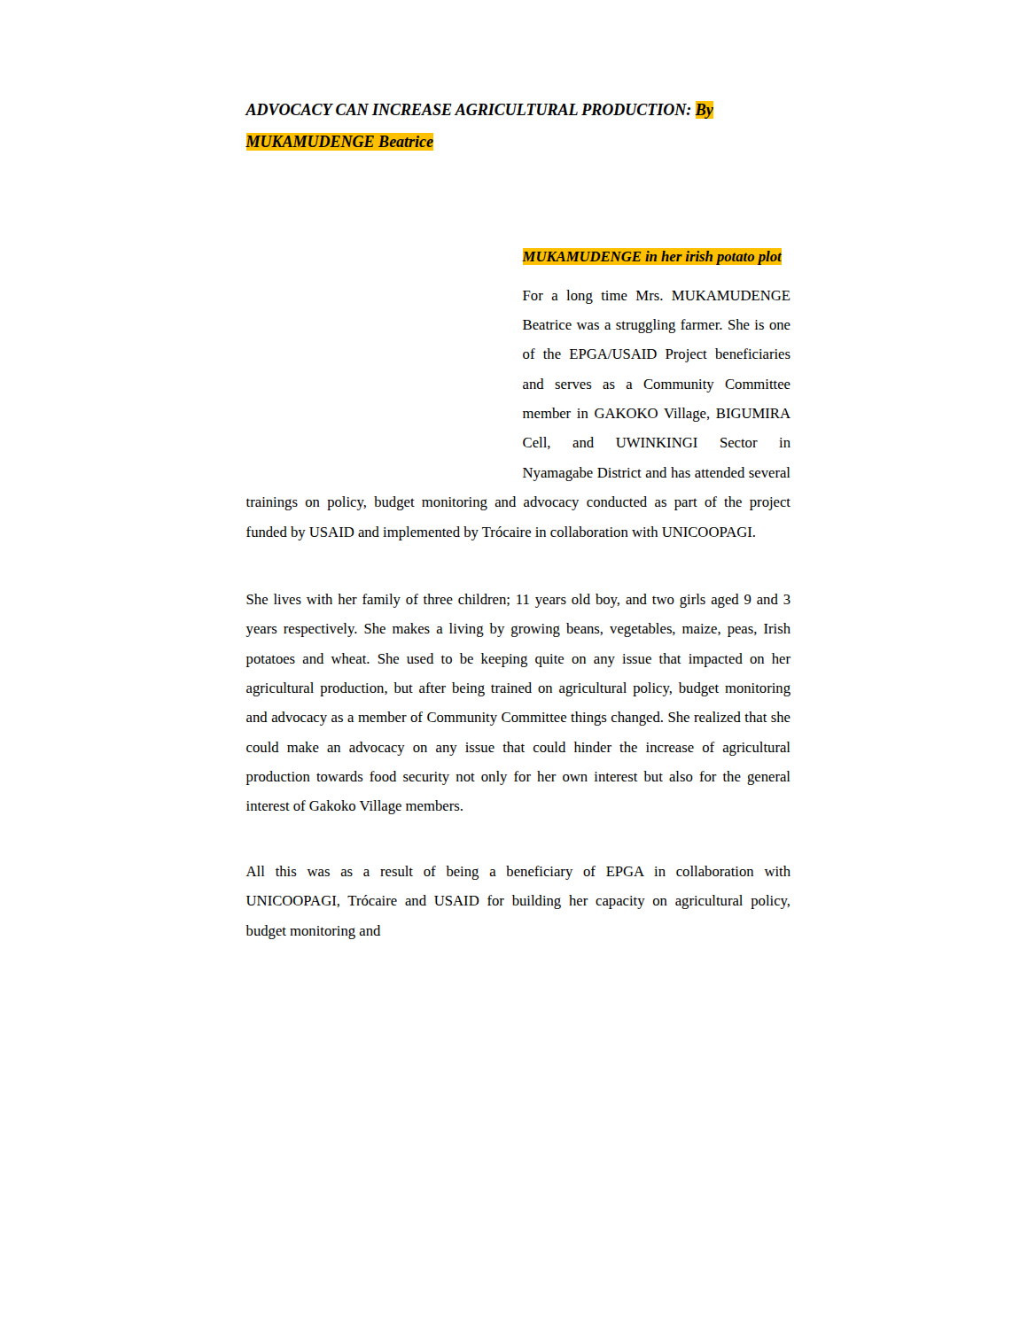ADVOCACY CAN INCREASE AGRICULTURAL PRODUCTION: By MUKAMUDENGE Beatrice
MUKAMUDENGE in her irish potato plot
For a long time Mrs. MUKAMUDENGE Beatrice was a struggling farmer. She is one of the EPGA/USAID Project beneficiaries and serves as a Community Committee member in GAKOKO Village, BIGUMIRA Cell, and UWINKINGI Sector in Nyamagabe District and has attended several trainings on policy, budget monitoring and advocacy conducted as part of the project funded by USAID and implemented by Trócaire in collaboration with UNICOOPAGI.
She lives with her family of three children; 11 years old boy, and two girls aged 9 and 3 years respectively. She makes a living by growing beans, vegetables, maize, peas, Irish potatoes and wheat. She used to be keeping quite on any issue that impacted on her agricultural production, but after being trained on agricultural policy, budget monitoring and advocacy as a member of Community Committee things changed. She realized that she could make an advocacy on any issue that could hinder the increase of agricultural production towards food security not only for her own interest but also for the general interest of Gakoko Village members.
All this was as a result of being a beneficiary of EPGA in collaboration with UNICOOPAGI, Trócaire and USAID for building her capacity on agricultural policy, budget monitoring and